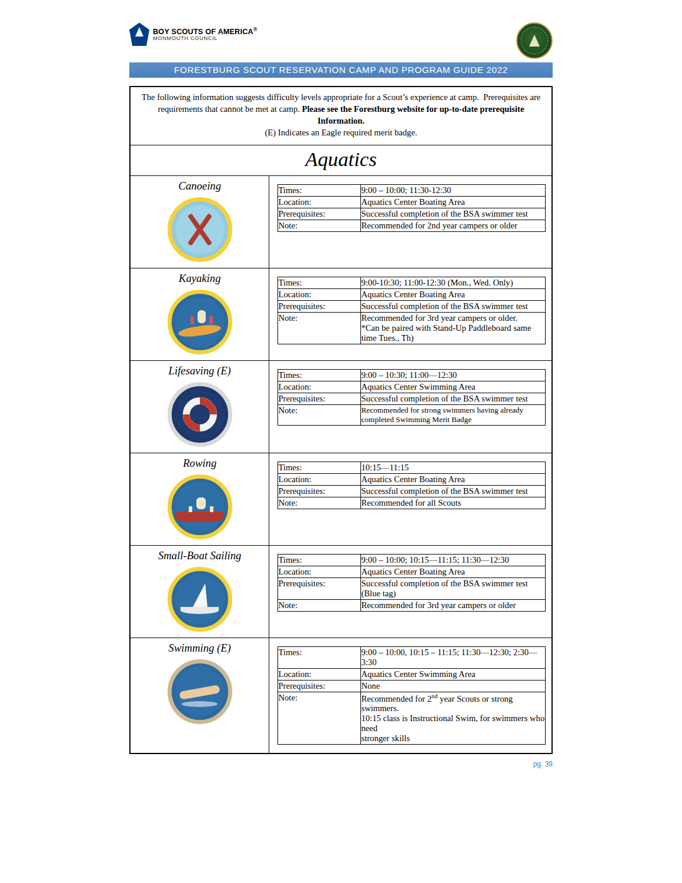BOY SCOUTS OF AMERICA®
MONMOUTH COUNCIL
FORESTBURG SCOUT RESERVATION CAMP AND PROGRAM GUIDE 2022
| The following information suggests difficulty levels appropriate for a Scout’s experience at camp. Prerequisites are requirements that cannot be met at camp. Please see the Forestburg website for up-to-date prerequisite Information. (E) Indicates an Eagle required merit badge. |
| Aquatics |
| Canoeing | / Times: / 9:00 – 10:00; 11:30-12:30 / / Location: / Aquatics Center Boating Area / / Prerequisites: / Successful completion of the BSA swimmer test / / Note: / Recommended for 2nd year campers or older / |
| Kayaking | / Times: / 9:00-10:30; 11:00-12:30 (Mon., Wed. Only) / / Location: / Aquatics Center Boating Area / / Prerequisites: / Successful completion of the BSA swimmer test / / Note: / Recommended for 3rd year campers or older. *Can be paired with Stand-Up Paddleboard same time Tues., Th) / |
| Lifesaving (E) | / Times: / 9:00 – 10:30; 11:00—12:30 / / Location: / Aquatics Center Swimming Area / / Prerequisites: / Successful completion of the BSA swimmer test / / Note: / Recommended for strong swimmers having already completed Swimming Merit Badge / |
| Rowing | / Times: / 10:15—11:15 / / Location: / Aquatics Center Boating Area / / Prerequisites: / Successful completion of the BSA swimmer test / / Note: / Recommended for all Scouts / |
| Small-Boat Sailing | / Times: / 9:00 – 10:00; 10:15—11:15; 11:30—12:30 / / Location: / Aquatics Center Boating Area / / Prerequisites: / Successful completion of the BSA swimmer test (Blue tag) / / Note: / Recommended for 3rd year campers or older / |
| Swimming (E) | / Times: / 9:00 – 10:00, 10:15 – 11:15; 11:30—12:30; 2:30—3:30 / / Location: / Aquatics Center Swimming Area / / Prerequisites: / None / / Note: / Recommended for 2 nd year Scouts or strong swimmers. 10:15 class is Instructional Swim, for swimmers who need stronger skills / |
pg. 39